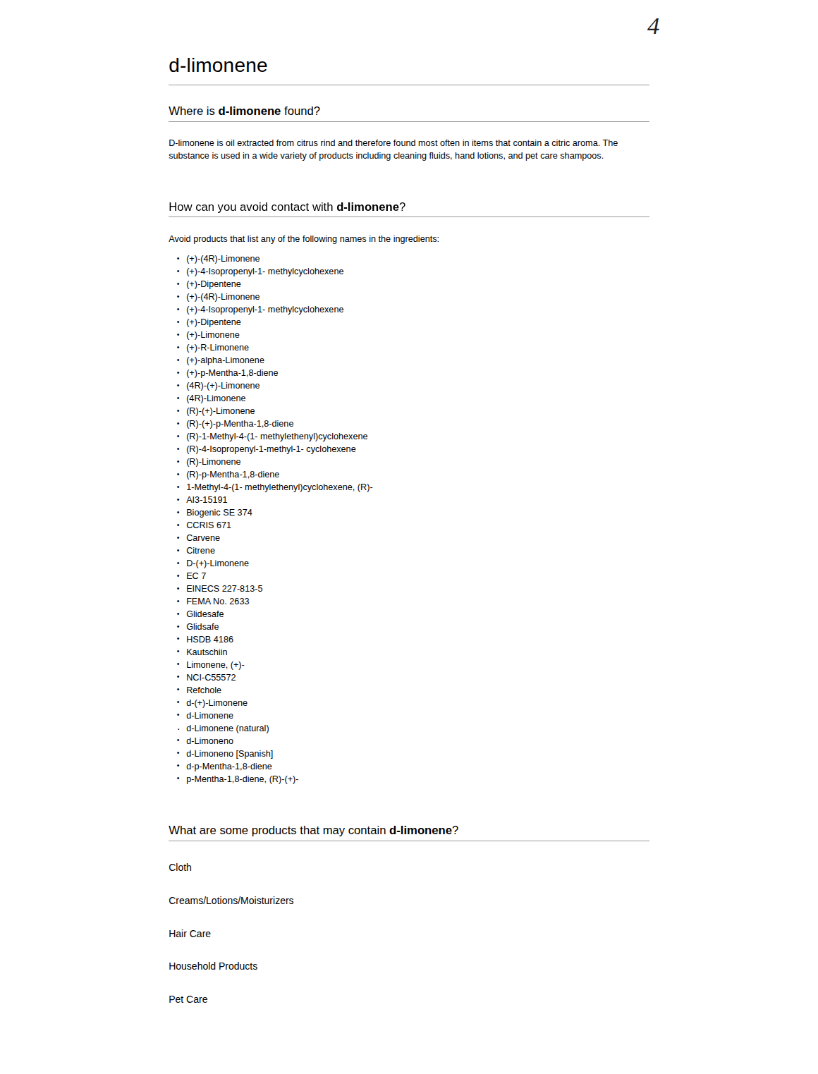4
d-limonene
Where is d-limonene found?
D-limonene is oil extracted from citrus rind and therefore found most often in items that contain a citric aroma. The substance is used in a wide variety of products including cleaning fluids, hand lotions, and pet care shampoos.
How can you avoid contact with d-limonene?
Avoid products that list any of the following names in the ingredients:
(+)-(4R)-Limonene
(+)-4-Isopropenyl-1- methylcyclohexene
(+)-Dipentene
(+)-(4R)-Limonene
(+)-4-Isopropenyl-1- methylcyclohexene
(+)-Dipentene
(+)-Limonene
(+)-R-Limonene
(+)-alpha-Limonene
(+)-p-Mentha-1,8-diene
(4R)-(+)-Limonene
(4R)-Limonene
(R)-(+)-Limonene
(R)-(+)-p-Mentha-1,8-diene
(R)-1-Methyl-4-(1- methylethenyl)cyclohexene
(R)-4-Isopropenyl-1-methyl-1- cyclohexene
(R)-Limonene
(R)-p-Mentha-1,8-diene
1-Methyl-4-(1- methylethenyl)cyclohexene, (R)-
AI3-15191
Biogenic SE 374
CCRIS 671
Carvene
Citrene
D-(+)-Limonene
EC 7
EINECS 227-813-5
FEMA No. 2633
Glidesafe
Glidsafe
HSDB 4186
Kautschiin
Limonene, (+)-
NCI-C55572
Refchole
d-(+)-Limonene
d-Limonene
d-Limonene (natural)
d-Limoneno
d-Limoneno [Spanish]
d-p-Mentha-1,8-diene
p-Mentha-1,8-diene, (R)-(+)-
What are some products that may contain d-limonene?
Cloth
Creams/Lotions/Moisturizers
Hair Care
Household Products
Pet Care